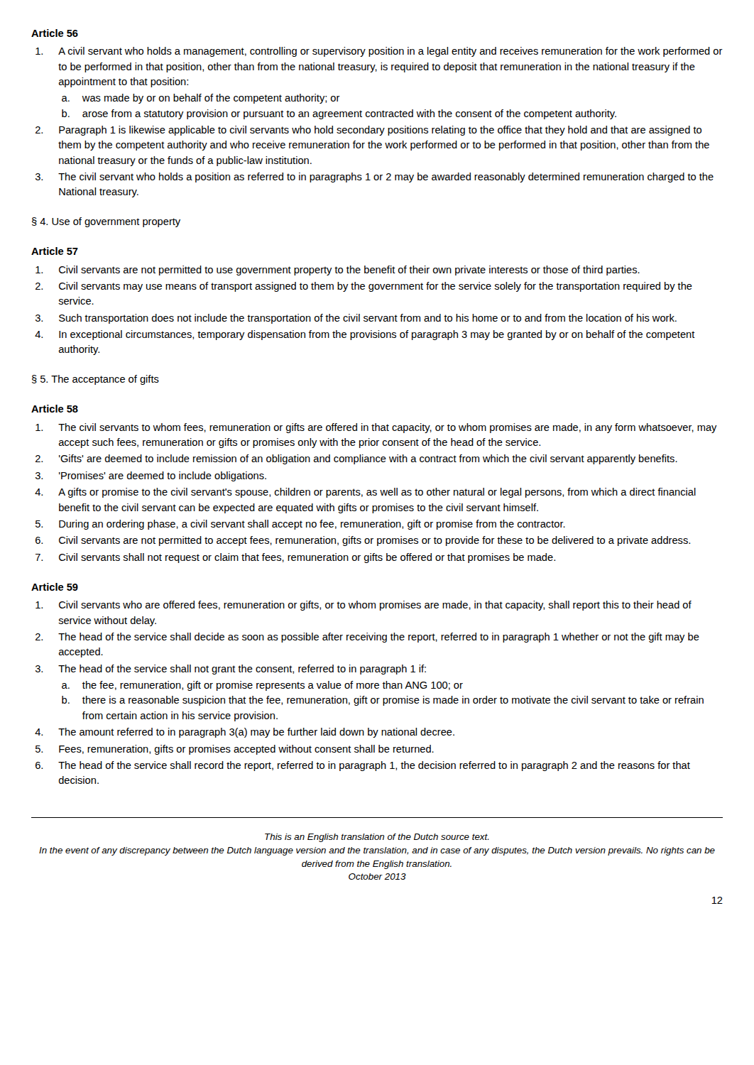Article 56
A civil servant who holds a management, controlling or supervisory position in a legal entity and receives remuneration for the work performed or to be performed in that position, other than from the national treasury, is required to deposit that remuneration in the national treasury if the appointment to that position:
was made by or on behalf of the competent authority; or
arose from a statutory provision or pursuant to an agreement contracted with the consent of the competent authority.
Paragraph 1 is likewise applicable to civil servants who hold secondary positions relating to the office that they hold and that are assigned to them by the competent authority and who receive remuneration for the work performed or to be performed in that position, other than from the national treasury or the funds of a public-law institution.
The civil servant who holds a position as referred to in paragraphs 1 or 2 may be awarded reasonably determined remuneration charged to the National treasury.
§ 4. Use of government property
Article 57
Civil servants are not permitted to use government property to the benefit of their own private interests or those of third parties.
Civil servants may use means of transport assigned to them by the government for the service solely for the transportation required by the service.
Such transportation does not include the transportation of the civil servant from and to his home or to and from the location of his work.
In exceptional circumstances, temporary dispensation from the provisions of paragraph 3 may be granted by or on behalf of the competent authority.
§ 5. The acceptance of gifts
Article 58
The civil servants to whom fees, remuneration or gifts are offered in that capacity, or to whom promises are made, in any form whatsoever, may accept such fees, remuneration or gifts or promises only with the prior consent of the head of the service.
'Gifts' are deemed to include remission of an obligation and compliance with a contract from which the civil servant apparently benefits.
'Promises' are deemed to include obligations.
A gifts or promise to the civil servant's spouse, children or parents, as well as to other natural or legal persons, from which a direct financial benefit to the civil servant can be expected are equated with gifts or promises to the civil servant himself.
During an ordering phase, a civil servant shall accept no fee, remuneration, gift or promise from the contractor.
Civil servants are not permitted to accept fees, remuneration, gifts or promises or to provide for these to be delivered to a private address.
Civil servants shall not request or claim that fees, remuneration or gifts be offered or that promises be made.
Article 59
Civil servants who are offered fees, remuneration or gifts, or to whom promises are made, in that capacity, shall report this to their head of service without delay.
The head of the service shall decide as soon as possible after receiving the report, referred to in paragraph 1 whether or not the gift may be accepted.
The head of the service shall not grant the consent, referred to in paragraph 1 if:
the fee, remuneration, gift or promise represents a value of more than ANG 100; or
there is a reasonable suspicion that the fee, remuneration, gift or promise is made in order to motivate the civil servant to take or refrain from certain action in his service provision.
The amount referred to in paragraph 3(a) may be further laid down by national decree.
Fees, remuneration, gifts or promises accepted without consent shall be returned.
The head of the service shall record the report, referred to in paragraph 1, the decision referred to in paragraph 2 and the reasons for that decision.
This is an English translation of the Dutch source text.
In the event of any discrepancy between the Dutch language version and the translation, and in case of any disputes, the Dutch version prevails. No rights can be derived from the English translation.
October 2013
12